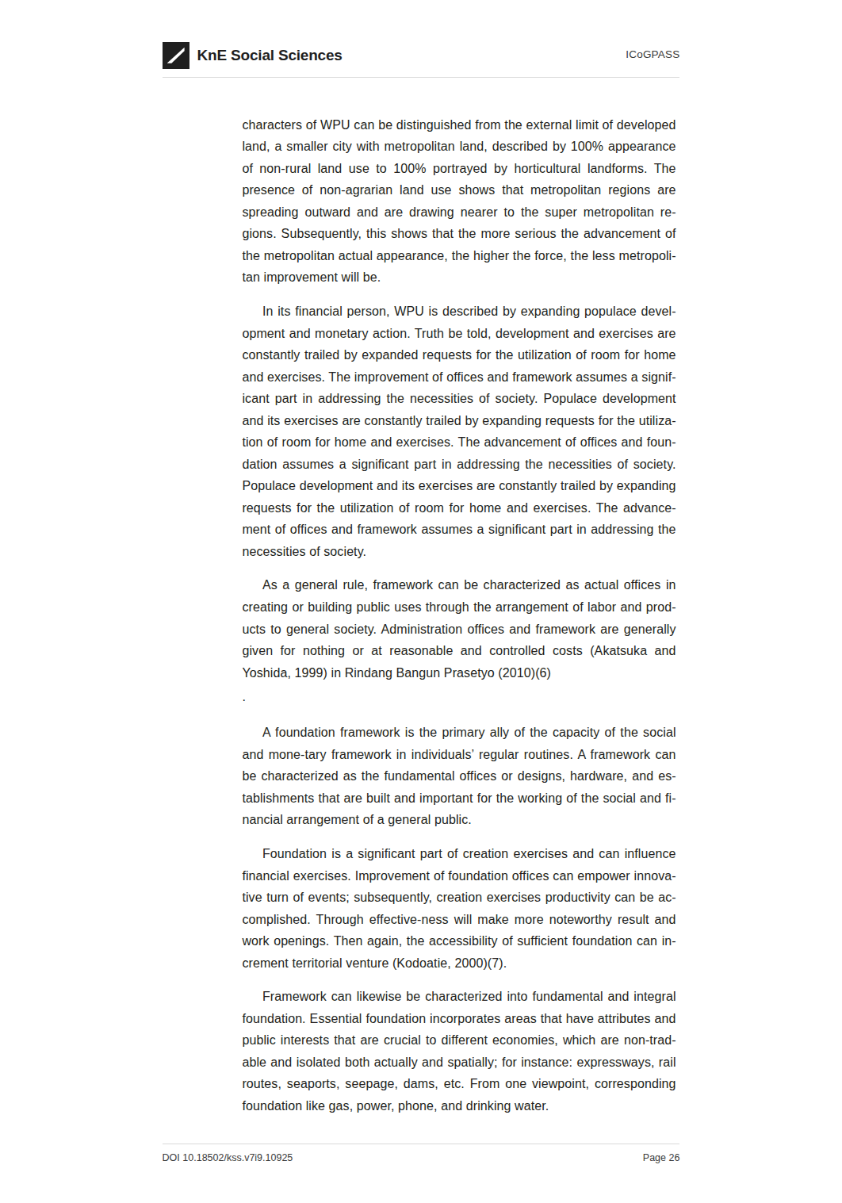KnE Social Sciences
ICoGPASS
characters of WPU can be distinguished from the external limit of developed land, a smaller city with metropolitan land, described by 100% appearance of non-rural land use to 100% portrayed by horticultural landforms. The presence of non-agrarian land use shows that metropolitan regions are spreading outward and are drawing nearer to the super metropolitan regions. Subsequently, this shows that the more serious the advancement of the metropolitan actual appearance, the higher the force, the less metropolitan improvement will be.
In its financial person, WPU is described by expanding populace development and monetary action. Truth be told, development and exercises are constantly trailed by expanded requests for the utilization of room for home and exercises. The improvement of offices and framework assumes a significant part in addressing the necessities of society. Populace development and its exercises are constantly trailed by expanding requests for the utilization of room for home and exercises. The advancement of offices and foundation assumes a significant part in addressing the necessities of society. Populace development and its exercises are constantly trailed by expanding requests for the utilization of room for home and exercises. The advancement of offices and framework assumes a significant part in addressing the necessities of society.
As a general rule, framework can be characterized as actual offices in creating or building public uses through the arrangement of labor and products to general society. Administration offices and framework are generally given for nothing or at reasonable and controlled costs (Akatsuka and Yoshida, 1999) in Rindang Bangun Prasetyo (2010)(6)
.
A foundation framework is the primary ally of the capacity of the social and mone-tary framework in individuals’ regular routines. A framework can be characterized as the fundamental offices or designs, hardware, and establishments that are built and important for the working of the social and financial arrangement of a general public.
Foundation is a significant part of creation exercises and can influence financial exercises. Improvement of foundation offices can empower innovative turn of events; subsequently, creation exercises productivity can be accomplished. Through effective-ness will make more noteworthy result and work openings. Then again, the accessibility of sufficient foundation can increment territorial venture (Kodoatie, 2000)(7).
Framework can likewise be characterized into fundamental and integral foundation. Essential foundation incorporates areas that have attributes and public interests that are crucial to different economies, which are non-tradable and isolated both actually and spatially; for instance: expressways, rail routes, seaports, seepage, dams, etc. From one viewpoint, corresponding foundation like gas, power, phone, and drinking water.
DOI 10.18502/kss.v7i9.10925
Page 26